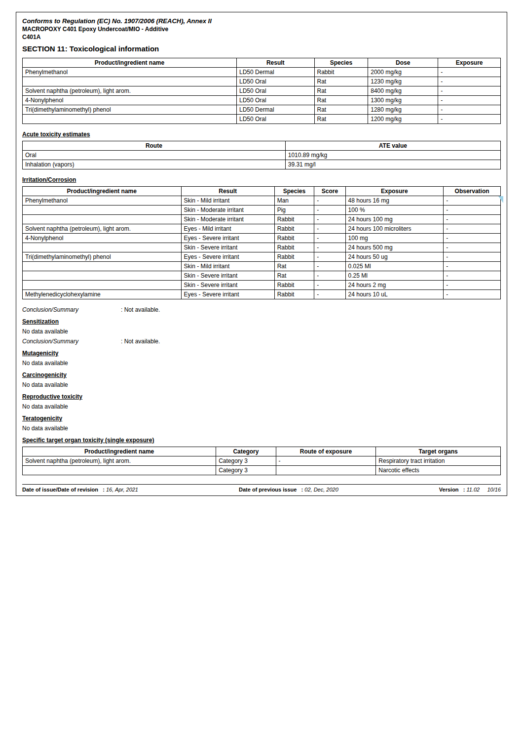Conforms to Regulation (EC) No. 1907/2006 (REACH), Annex II
MACROPOXY C401 Epoxy Undercoat/MIO - Additive
C401A
SECTION 11: Toxicological information
| Product/ingredient name | Result | Species | Dose | Exposure |
| --- | --- | --- | --- | --- |
| Phenylmethanol | LD50 Dermal | Rabbit | 2000 mg/kg | - |
| | LD50 Oral | Rat | 1230 mg/kg | - |
| Solvent naphtha (petroleum), light arom. | LD50 Oral | Rat | 8400 mg/kg | - |
| 4-Nonylphenol | LD50 Oral | Rat | 1300 mg/kg | - |
| Tri(dimethylaminomethyl) phenol | LD50 Dermal | Rat | 1280 mg/kg | - |
| | LD50 Oral | Rat | 1200 mg/kg | - |
Acute toxicity estimates
| Route | ATE value |
| --- | --- |
| Oral | 1010.89 mg/kg |
| Inhalation (vapors) | 39.31 mg/l |
Irritation/Corrosion
| Product/ingredient name | Result | Species | Score | Exposure | Observation |
| --- | --- | --- | --- | --- | --- |
| Phenylmethanol | Skin - Mild irritant | Man | - | 48 hours 16 mg | - |
| | Skin - Moderate irritant | Pig | - | 100 % | - |
| | Skin - Moderate irritant | Rabbit | - | 24 hours 100 mg | - |
| Solvent naphtha (petroleum), light arom. | Eyes - Mild irritant | Rabbit | - | 24 hours 100 microliters | - |
| 4-Nonylphenol | Eyes - Severe irritant | Rabbit | - | 100 mg | - |
| | Skin - Severe irritant | Rabbit | - | 24 hours 500 mg | - |
| Tri(dimethylaminomethyl) phenol | Eyes - Severe irritant | Rabbit | - | 24 hours 50 ug | - |
| | Skin - Mild irritant | Rat | - | 0.025 Ml | - |
| | Skin - Severe irritant | Rat | - | 0.25 Ml | - |
| | Skin - Severe irritant | Rabbit | - | 24 hours 2 mg | - |
| Methylenedicyclohexylamine | Eyes - Severe irritant | Rabbit | - | 24 hours 10 uL | - |
Conclusion/Summary: Not available.
Sensitization
No data available
Conclusion/Summary: Not available.
Mutagenicity
No data available
Carcinogenicity
No data available
Reproductive toxicity
No data available
Teratogenicity
No data available
Specific target organ toxicity (single exposure)
| Product/ingredient name | Category | Route of exposure | Target organs |
| --- | --- | --- | --- |
| Solvent naphtha (petroleum), light arom. | Category 3 | - | Respiratory tract irritation |
| | Category 3 | | Narcotic effects |
Date of issue/Date of revision : 16, Apr, 2021
Date of previous issue : 02, Dec, 2020
Version : 11.02 10/16